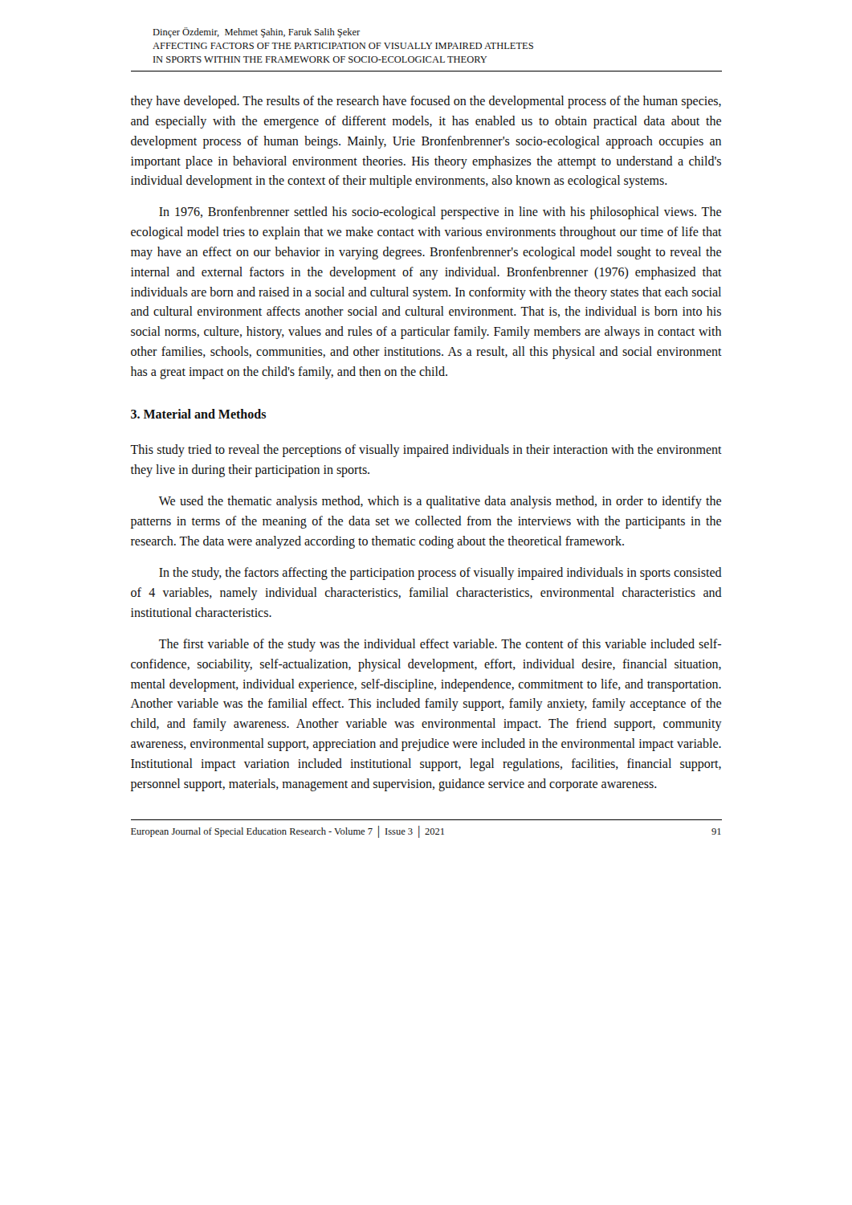Dinçer Özdemir, Mehmet Şahin, Faruk Salih Şeker
Affecting Factors of the Participation of Visually Impaired Athletes
in Sports Within the Framework of Socio-Ecological Theory
they have developed. The results of the research have focused on the developmental process of the human species, and especially with the emergence of different models, it has enabled us to obtain practical data about the development process of human beings. Mainly, Urie Bronfenbrenner's socio-ecological approach occupies an important place in behavioral environment theories. His theory emphasizes the attempt to understand a child's individual development in the context of their multiple environments, also known as ecological systems.
In 1976, Bronfenbrenner settled his socio-ecological perspective in line with his philosophical views. The ecological model tries to explain that we make contact with various environments throughout our time of life that may have an effect on our behavior in varying degrees. Bronfenbrenner's ecological model sought to reveal the internal and external factors in the development of any individual. Bronfenbrenner (1976) emphasized that individuals are born and raised in a social and cultural system. In conformity with the theory states that each social and cultural environment affects another social and cultural environment. That is, the individual is born into his social norms, culture, history, values and rules of a particular family. Family members are always in contact with other families, schools, communities, and other institutions. As a result, all this physical and social environment has a great impact on the child's family, and then on the child.
3. Material and Methods
This study tried to reveal the perceptions of visually impaired individuals in their interaction with the environment they live in during their participation in sports.
We used the thematic analysis method, which is a qualitative data analysis method, in order to identify the patterns in terms of the meaning of the data set we collected from the interviews with the participants in the research. The data were analyzed according to thematic coding about the theoretical framework.
In the study, the factors affecting the participation process of visually impaired individuals in sports consisted of 4 variables, namely individual characteristics, familial characteristics, environmental characteristics and institutional characteristics.
The first variable of the study was the individual effect variable. The content of this variable included self-confidence, sociability, self-actualization, physical development, effort, individual desire, financial situation, mental development, individual experience, self-discipline, independence, commitment to life, and transportation. Another variable was the familial effect. This included family support, family anxiety, family acceptance of the child, and family awareness. Another variable was environmental impact. The friend support, community awareness, environmental support, appreciation and prejudice were included in the environmental impact variable. Institutional impact variation included institutional support, legal regulations, facilities, financial support, personnel support, materials, management and supervision, guidance service and corporate awareness.
European Journal of Special Education Research - Volume 7 │ Issue 3 │ 2021 91